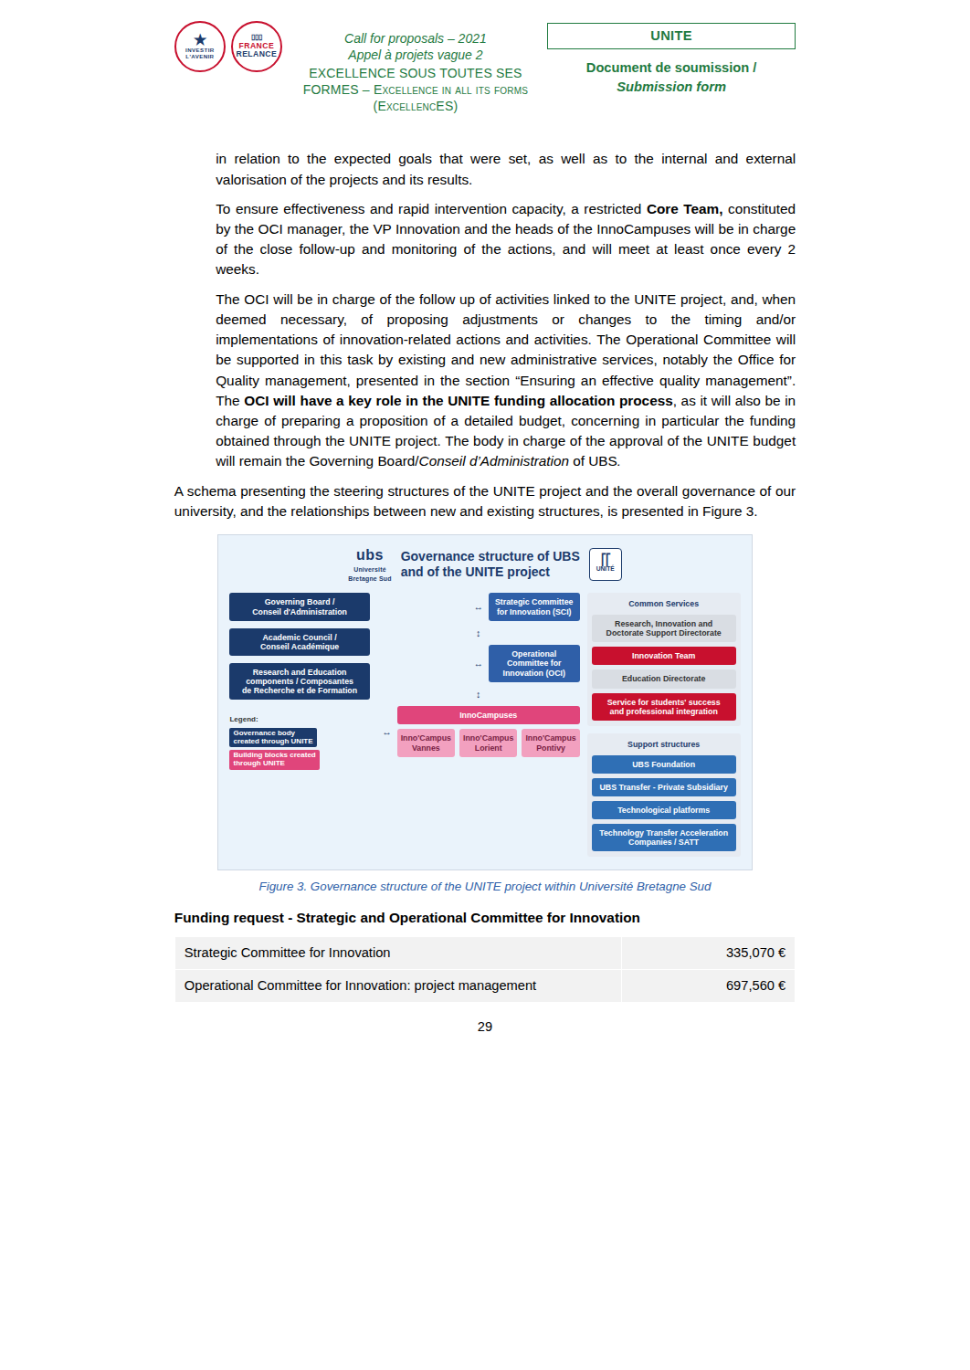★ INVESTIR L'AVENIR
▯▯▯ FRANCE RELANCE
Call for proposals – 2021
Appel à projets vague 2
Excellence sous toutes ses formes – Excellence in all its forms (ExcellencES)
UNITE
Document de soumission / Submission form
in relation to the expected goals that were set, as well as to the internal and external valorisation of the projects and its results.
To ensure effectiveness and rapid intervention capacity, a restricted Core Team, constituted by the OCI manager, the VP Innovation and the heads of the InnoCampuses will be in charge of the close follow-up and monitoring of the actions, and will meet at least once every 2 weeks.
The OCI will be in charge of the follow up of activities linked to the UNITE project, and, when deemed necessary, of proposing adjustments or changes to the timing and/or implementations of innovation-related actions and activities. The Operational Committee will be supported in this task by existing and new administrative services, notably the Office for Quality management, presented in the section “Ensuring an effective quality management”. The OCI will have a key role in the UNITE funding allocation process, as it will also be in charge of preparing a proposition of a detailed budget, concerning in particular the funding obtained through the UNITE project. The body in charge of the approval of the UNITE budget will remain the Governing Board/Conseil d’Administration of UBS.
A schema presenting the steering structures of the UNITE project and the overall governance of our university, and the relationships between new and existing structures, is presented in Figure 3.
ubsUniversité
Bretagne Sud
Governance structure of UBS
and of the UNITE project
⎡⎡UNITÉ
Governing Board /
Conseil d'Administration
Academic Council /
Conseil Académique
Research and Education
components / Composantes
de Recherche et de Formation
Legend:
Governance body
created through UNITE
Building blocks created
through UNITE
↔
Strategic Committee for Innovation (SCI)
↕
↔
Operational Committee for Innovation (OCI)
↕
↔
InnoCampuses
Inno'Campus
Vannes
Inno'Campus
Lorient
Inno'Campus
Pontivy
Common Services
Research, Innovation and
Doctorate Support Directorate
Innovation Team
Education Directorate
Service for students' success
and professional integration
Support structures
UBS Foundation
UBS Transfer - Private Subsidiary
Technological platforms
Technology Transfer Acceleration
Companies / SATT
Figure 3. Governance structure of the UNITE project within Université Bretagne Sud
Funding request - Strategic and Operational Committee for Innovation
| Strategic Committee for Innovation | 335,070 € |
| Operational Committee for Innovation: project management | 697,560 € |
29